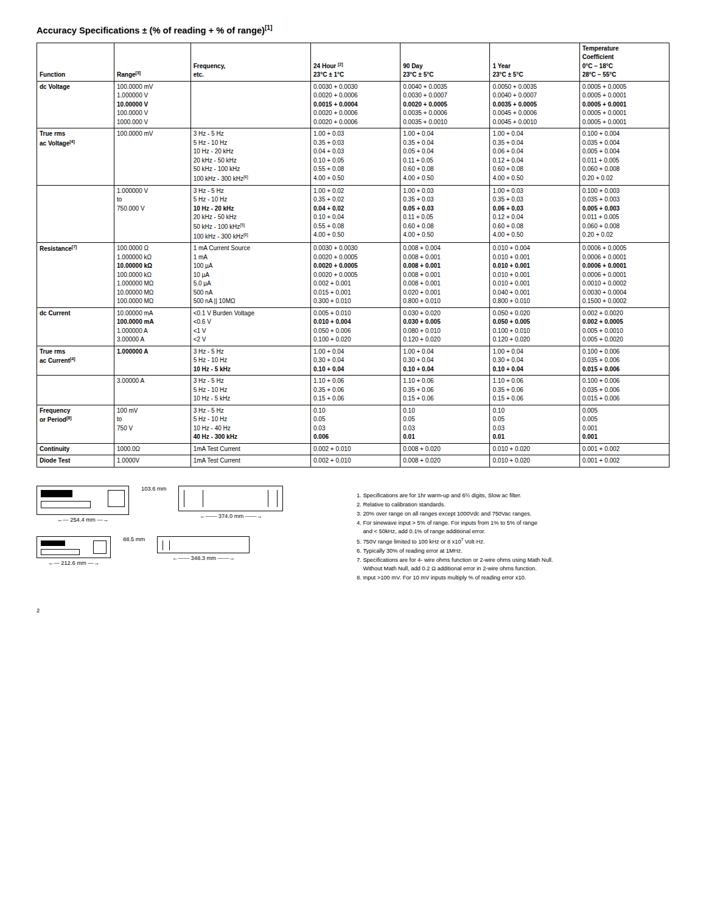Accuracy Specifications ± (% of reading + % of range)[1]
| Function | Range [3] | Frequency, etc. | 24 Hour [2] 23°C ± 1°C | 90 Day 23°C ± 5°C | 1 Year 23°C ± 5°C | Temperature Coefficient 0°C – 18°C 28°C – 55°C |
| --- | --- | --- | --- | --- | --- | --- |
| dc Voltage | 100.0000 mV 1.000000 V 10.00000 V 100.0000 V 1000.000 V | | 0.0030 + 0.0030 0.0020 + 0.0006 0.0015 + 0.0004 0.0020 + 0.0006 0.0020 + 0.0006 | 0.0040 + 0.0035 0.0030 + 0.0007 0.0020 + 0.0005 0.0035 + 0.0006 0.0035 + 0.0010 | 0.0050 + 0.0035 0.0040 + 0.0007 0.0035 + 0.0005 0.0045 + 0.0006 0.0045 + 0.0010 | 0.0005 + 0.0005 0.0005 + 0.0001 0.0005 + 0.0001 0.0005 + 0.0001 0.0005 + 0.0001 |
| True rms ac Voltage [4] | 100.0000 mV | 3 Hz - 5 Hz 5 Hz - 10 Hz 10 Hz - 20 kHz 20 kHz - 50 kHz 50 kHz - 100 kHz 100 kHz - 300 kHz [6] | 1.00 + 0.03 0.35 + 0.03 0.04 + 0.03 0.10 + 0.05 0.55 + 0.08 4.00 + 0.50 | 1.00 + 0.04 0.35 + 0.04 0.05 + 0.04 0.11 + 0.05 0.60 + 0.08 4.00 + 0.50 | 1.00 + 0.04 0.35 + 0.04 0.06 + 0.04 0.12 + 0.04 0.60 + 0.08 4.00 + 0.50 | 0.100 + 0.004 0.035 + 0.004 0.005 + 0.004 0.011 + 0.005 0.060 + 0.008 0.20 + 0.02 |
| | 1.000000 V to 750.000 V | 3 Hz - 5 Hz 5 Hz - 10 Hz 10 Hz - 20 kHz 20 kHz - 50 kHz 50 kHz - 100 kHz [5] 100 kHz - 300 kHz [6] | 1.00 + 0.02 0.35 + 0.02 0.04 + 0.02 0.10 + 0.04 0.55 + 0.08 4.00 + 0.50 | 1.00 + 0.03 0.35 + 0.03 0.05 + 0.03 0.11 + 0.05 0.60 + 0.08 4.00 + 0.50 | 1.00 + 0.03 0.35 + 0.03 0.06 + 0.03 0.12 + 0.04 0.60 + 0.08 4.00 + 0.50 | 0.100 + 0.003 0.035 + 0.003 0.005 + 0.003 0.011 + 0.005 0.060 + 0.008 0.20 + 0.02 |
| Resistance [7] | 100.0000 Ω 1.000000 kΩ 10.00000 kΩ 100.0000 kΩ 1.000000 MΩ 10.00000 MΩ 100.0000 MΩ | 1 mA Current Source 1 mA 100 µA 10 µA 5.0 µA 500 nA 500 nA // 10MΩ | 0.0030 + 0.0030 0.0020 + 0.0005 0.0020 + 0.0005 0.0020 + 0.0005 0.002 + 0.001 0.015 + 0.001 0.300 + 0.010 | 0.008 + 0.004 0.008 + 0.001 0.008 + 0.001 0.008 + 0.001 0.008 + 0.001 0.020 + 0.001 0.800 + 0.010 | 0.010 + 0.004 0.010 + 0.001 0.010 + 0.001 0.010 + 0.001 0.010 + 0.001 0.040 + 0.001 0.800 + 0.010 | 0.0006 + 0.0005 0.0006 + 0.0001 0.0006 + 0.0001 0.0006 + 0.0001 0.0010 + 0.0002 0.0030 + 0.0004 0.1500 + 0.0002 |
| dc Current | 10.00000 mA 100.0000 mA 1.000000 A 3.00000 A | <0.1 V Burden Voltage <0.6 V <1 V <2 V | 0.005 + 0.010 0.010 + 0.004 0.050 + 0.006 0.100 + 0.020 | 0.030 + 0.020 0.030 + 0.005 0.080 + 0.010 0.120 + 0.020 | 0.050 + 0.020 0.050 + 0.005 0.100 + 0.010 0.120 + 0.020 | 0.002 + 0.0020 0.002 + 0.0005 0.005 + 0.0010 0.005 + 0.0020 |
| True rms ac Current [4] | 1.000000 A | 3 Hz - 5 Hz 5 Hz - 10 Hz 10 Hz - 5 kHz | 1.00 + 0.04 0.30 + 0.04 0.10 + 0.04 | 1.00 + 0.04 0.30 + 0.04 0.10 + 0.04 | 1.00 + 0.04 0.30 + 0.04 0.10 + 0.04 | 0.100 + 0.006 0.035 + 0.006 0.015 + 0.006 |
| | 3.00000 A | 3 Hz - 5 Hz 5 Hz - 10 Hz 10 Hz - 5 kHz | 1.10 + 0.06 0.35 + 0.06 0.15 + 0.06 | 1.10 + 0.06 0.35 + 0.06 0.15 + 0.06 | 1.10 + 0.06 0.35 + 0.06 0.15 + 0.06 | 0.100 + 0.006 0.035 + 0.006 0.015 + 0.006 |
| Frequency or Period [8] | 100 mV to 750 V | 3 Hz - 5 Hz 5 Hz - 10 Hz 10 Hz - 40 Hz 40 Hz - 300 kHz | 0.10 0.05 0.03 0.006 | 0.10 0.05 0.03 0.01 | 0.10 0.05 0.03 0.01 | 0.005 0.005 0.001 0.001 |
| Continuity | 1000.0Ω | 1mA Test Current | 0.002 + 0.010 | 0.008 + 0.020 | 0.010 + 0.020 | 0.001 + 0.002 |
| Diode Test | 1.0000V | 1mA Test Current | 0.002 + 0.010 | 0.008 + 0.020 | 0.010 + 0.020 | 0.001 + 0.002 |
←— 254.4 mm —→
103.6 mm
←—— 374.0 mm ——→
←— 212.6 mm —→
88.5 mm
←—— 348.3 mm ——→
Specifications are for 1hr warm-up and 6½ digits, Slow ac filter.
Relative to calibration standards.
20% over range on all ranges except 1000Vdc and 750Vac ranges.
For sinewave input > 5% of range. For inputs from 1% to 5% of range
and < 50kHz, add 0.1% of range additional error.
750V range limited to 100 kHz or 8 x107 Volt·Hz.
Typically 30% of reading error at 1MHz.
Specifications are for 4- wire ohms function or 2-wire ohms using Math Null.
Without Math Null, add 0.2 Ω additional error in 2-wire ohms function.
Input >100 mV. For 10 mV inputs multiply % of reading error x10.
2